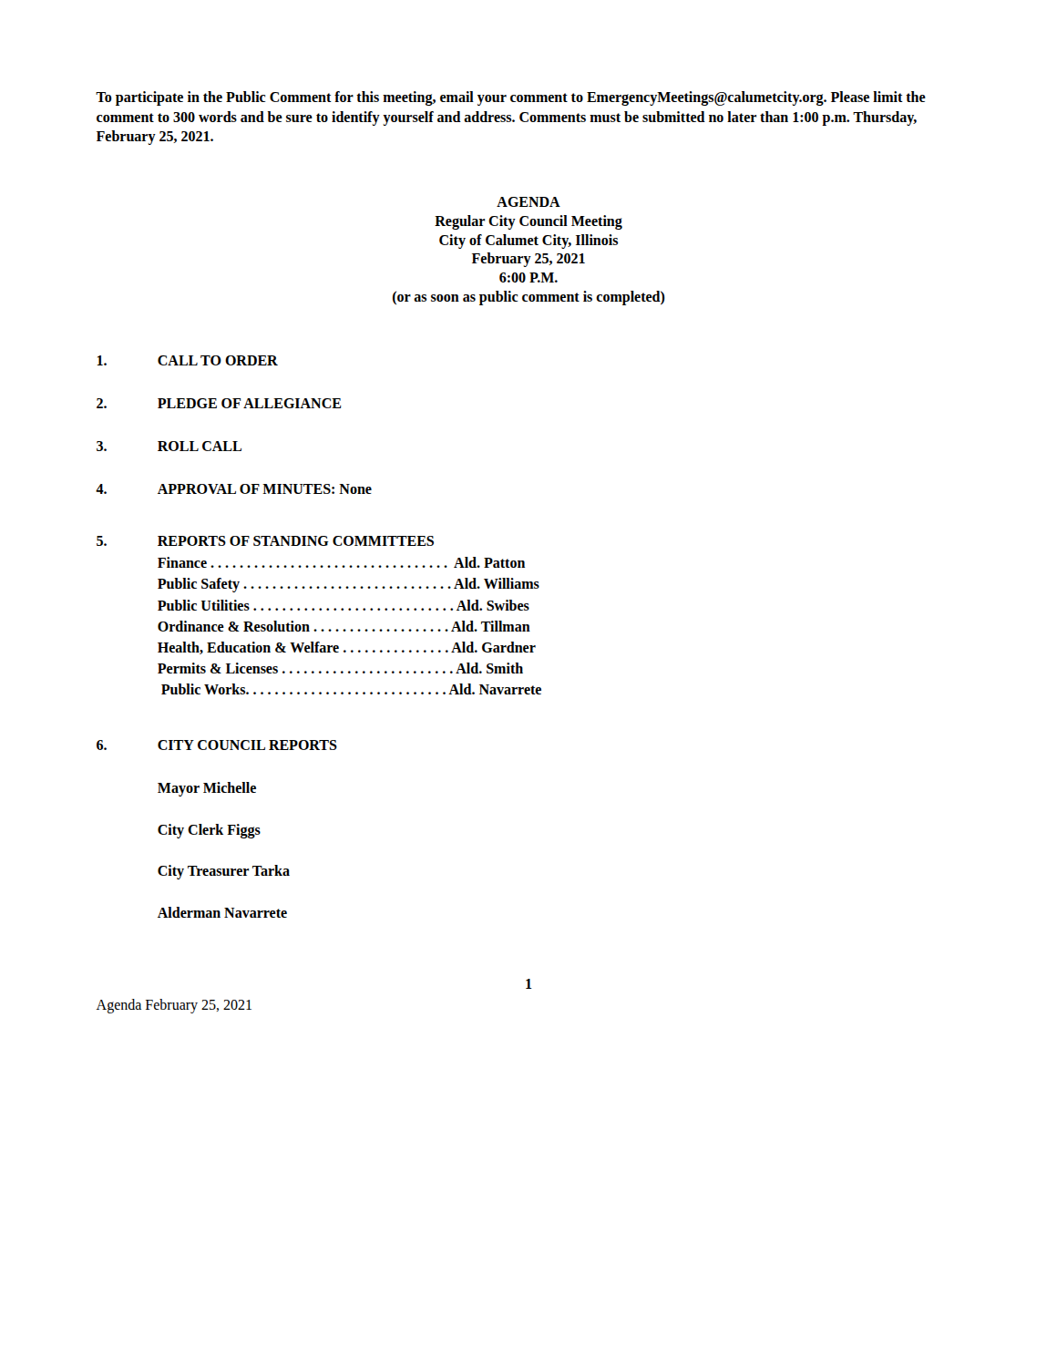To participate in the Public Comment for this meeting, email your comment to EmergencyMeetings@calumetcity.org. Please limit the comment to 300 words and be sure to identify yourself and address. Comments must be submitted no later than 1:00 p.m. Thursday, February 25, 2021.
AGENDA
Regular City Council Meeting
City of Calumet City, Illinois
February 25, 2021
6:00 P.M.
(or as soon as public comment is completed)
1. CALL TO ORDER
2. PLEDGE OF ALLEGIANCE
3. ROLL CALL
4. APPROVAL OF MINUTES: None
5. REPORTS OF STANDING COMMITTEES
Finance . . . . . . . . . . . . . . . . . . . . . . . . . . . . . . . . . Ald. Patton
Public Safety . . . . . . . . . . . . . . . . . . . . . . . . . . . . . Ald. Williams
Public Utilities . . . . . . . . . . . . . . . . . . . . . . . . . . . . Ald. Swibes
Ordinance & Resolution . . . . . . . . . . . . . . . . . . . Ald. Tillman
Health, Education & Welfare . . . . . . . . . . . . . . . Ald. Gardner
Permits & Licenses . . . . . . . . . . . . . . . . . . . . . . . . Ald. Smith
Public Works. . . . . . . . . . . . . . . . . . . . . . . . . . . . Ald. Navarrete
6. CITY COUNCIL REPORTS
Mayor Michelle
City Clerk Figgs
City Treasurer Tarka
Alderman Navarrete
1
Agenda February 25, 2021